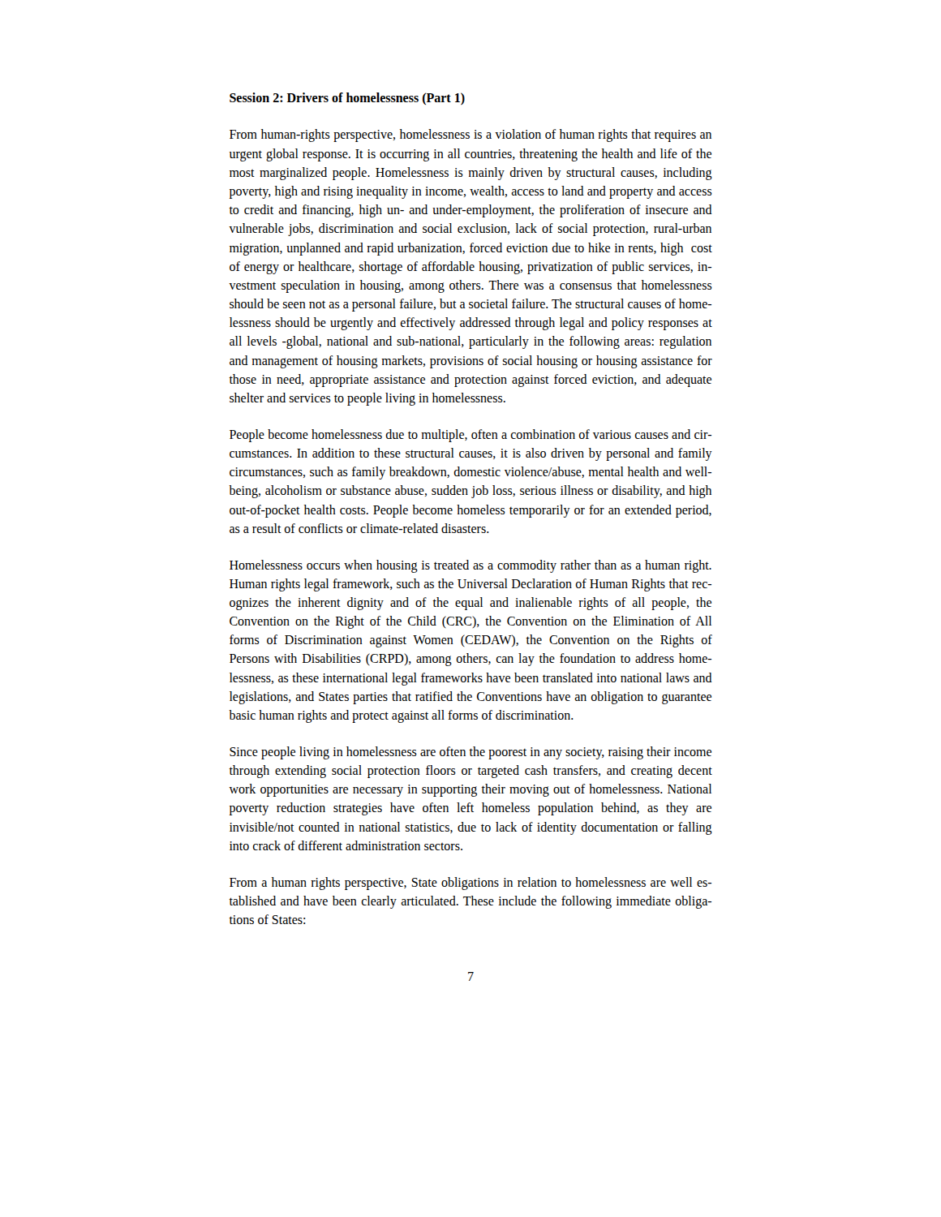Session 2: Drivers of homelessness (Part 1)
From human-rights perspective, homelessness is a violation of human rights that requires an urgent global response. It is occurring in all countries, threatening the health and life of the most marginalized people. Homelessness is mainly driven by structural causes, including poverty, high and rising inequality in income, wealth, access to land and property and access to credit and financing, high un- and under-employment, the proliferation of insecure and vulnerable jobs, discrimination and social exclusion, lack of social protection, rural-urban migration, unplanned and rapid urbanization, forced eviction due to hike in rents, high cost of energy or healthcare, shortage of affordable housing, privatization of public services, investment speculation in housing, among others. There was a consensus that homelessness should be seen not as a personal failure, but a societal failure. The structural causes of homelessness should be urgently and effectively addressed through legal and policy responses at all levels -global, national and sub-national, particularly in the following areas: regulation and management of housing markets, provisions of social housing or housing assistance for those in need, appropriate assistance and protection against forced eviction, and adequate shelter and services to people living in homelessness.
People become homelessness due to multiple, often a combination of various causes and circumstances. In addition to these structural causes, it is also driven by personal and family circumstances, such as family breakdown, domestic violence/abuse, mental health and wellbeing, alcoholism or substance abuse, sudden job loss, serious illness or disability, and high out-of-pocket health costs. People become homeless temporarily or for an extended period, as a result of conflicts or climate-related disasters.
Homelessness occurs when housing is treated as a commodity rather than as a human right. Human rights legal framework, such as the Universal Declaration of Human Rights that recognizes the inherent dignity and of the equal and inalienable rights of all people, the Convention on the Right of the Child (CRC), the Convention on the Elimination of All forms of Discrimination against Women (CEDAW), the Convention on the Rights of Persons with Disabilities (CRPD), among others, can lay the foundation to address homelessness, as these international legal frameworks have been translated into national laws and legislations, and States parties that ratified the Conventions have an obligation to guarantee basic human rights and protect against all forms of discrimination.
Since people living in homelessness are often the poorest in any society, raising their income through extending social protection floors or targeted cash transfers, and creating decent work opportunities are necessary in supporting their moving out of homelessness. National poverty reduction strategies have often left homeless population behind, as they are invisible/not counted in national statistics, due to lack of identity documentation or falling into crack of different administration sectors.
From a human rights perspective, State obligations in relation to homelessness are well established and have been clearly articulated. These include the following immediate obligations of States:
7